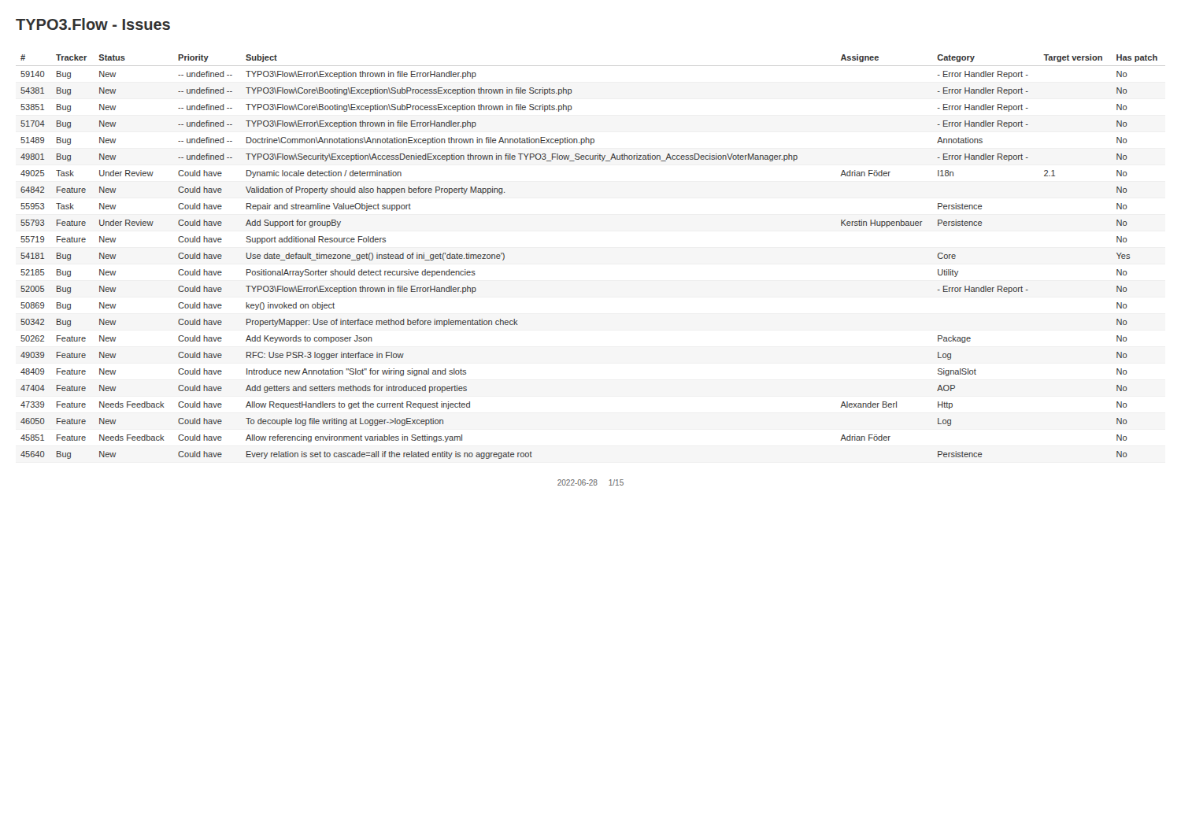TYPO3.Flow - Issues
| # | Tracker | Status | Priority | Subject | Assignee | Category | Target version | Has patch |
| --- | --- | --- | --- | --- | --- | --- | --- | --- |
| 59140 | Bug | New | -- undefined -- | TYPO3\Flow\Error\Exception thrown in file ErrorHandler.php | | - Error Handler Report - | | No |
| 54381 | Bug | New | -- undefined -- | TYPO3\Flow\Core\Booting\Exception\SubProcessException thrown in file Scripts.php | | - Error Handler Report - | | No |
| 53851 | Bug | New | -- undefined -- | TYPO3\Flow\Core\Booting\Exception\SubProcessException thrown in file Scripts.php | | - Error Handler Report - | | No |
| 51704 | Bug | New | -- undefined -- | TYPO3\Flow\Error\Exception thrown in file ErrorHandler.php | | - Error Handler Report - | | No |
| 51489 | Bug | New | -- undefined -- | Doctrine\Common\Annotations\AnnotationException thrown in file AnnotationException.php | | Annotations | | No |
| 49801 | Bug | New | -- undefined -- | TYPO3\Flow\Security\Exception\AccessDeniedException thrown in file TYPO3_Flow_Security_Authorization_AccessDecisionVoterManager.php | | - Error Handler Report - | | No |
| 49025 | Task | Under Review | Could have | Dynamic locale detection / determination | Adrian Föder | I18n | 2.1 | No |
| 64842 | Feature | New | Could have | Validation of Property should also happen before Property Mapping. | | | | No |
| 55953 | Task | New | Could have | Repair and streamline ValueObject support | | Persistence | | No |
| 55793 | Feature | Under Review | Could have | Add Support for groupBy | Kerstin Huppenbauer | Persistence | | No |
| 55719 | Feature | New | Could have | Support additional Resource Folders | | | | No |
| 54181 | Bug | New | Could have | Use date_default_timezone_get() instead of ini_get('date.timezone') | | Core | | Yes |
| 52185 | Bug | New | Could have | PositionalArraySorter should detect recursive dependencies | | Utility | | No |
| 52005 | Bug | New | Could have | TYPO3\Flow\Error\Exception thrown in file ErrorHandler.php | | - Error Handler Report - | | No |
| 50869 | Bug | New | Could have | key() invoked on object | | | | No |
| 50342 | Bug | New | Could have | PropertyMapper: Use of interface method before implementation check | | | | No |
| 50262 | Feature | New | Could have | Add Keywords to composer Json | | Package | | No |
| 49039 | Feature | New | Could have | RFC: Use PSR-3 logger interface in Flow | | Log | | No |
| 48409 | Feature | New | Could have | Introduce new Annotation "Slot" for wiring signal and slots | | SignalSlot | | No |
| 47404 | Feature | New | Could have | Add getters and setters methods for introduced properties | | AOP | | No |
| 47339 | Feature | Needs Feedback | Could have | Allow RequestHandlers to get the current Request injected | Alexander Berl | Http | | No |
| 46050 | Feature | New | Could have | To decouple log file writing at Logger->logException | | Log | | No |
| 45851 | Feature | Needs Feedback | Could have | Allow referencing environment variables in Settings.yaml | Adrian Föder | | | No |
| 45640 | Bug | New | Could have | Every relation is set to cascade=all if the related entity is no aggregate root | | Persistence | | No |
2022-06-28 1/15